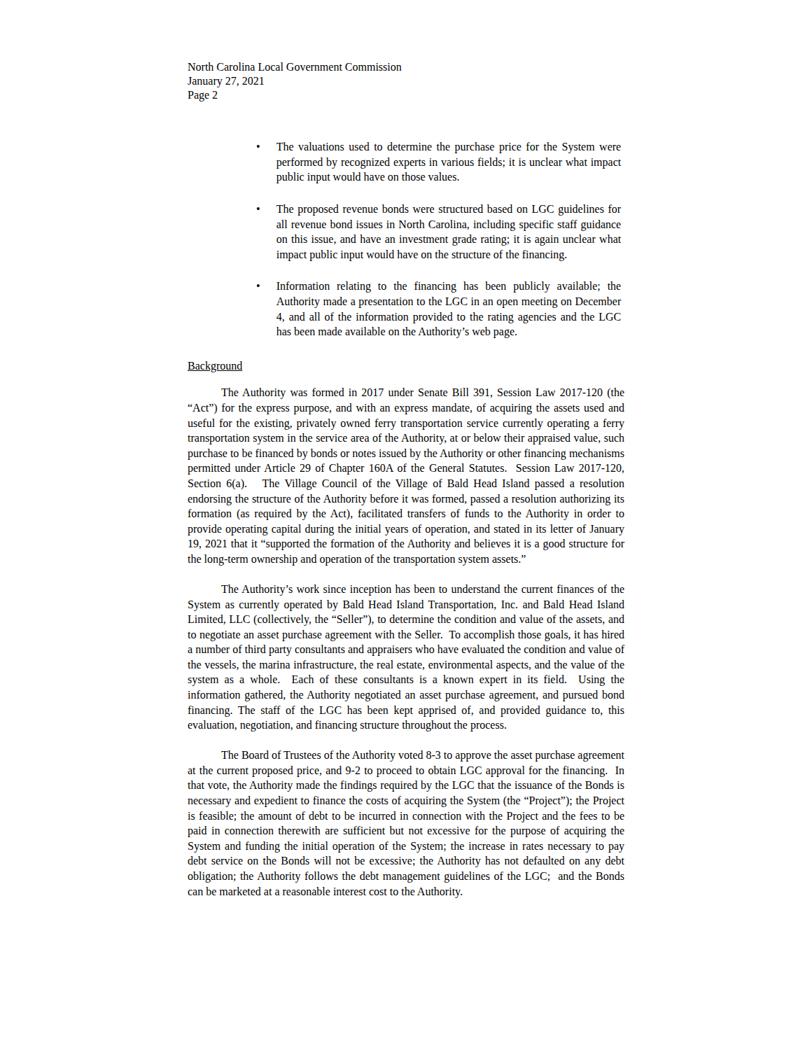North Carolina Local Government Commission
January 27, 2021
Page 2
The valuations used to determine the purchase price for the System were performed by recognized experts in various fields; it is unclear what impact public input would have on those values.
The proposed revenue bonds were structured based on LGC guidelines for all revenue bond issues in North Carolina, including specific staff guidance on this issue, and have an investment grade rating; it is again unclear what impact public input would have on the structure of the financing.
Information relating to the financing has been publicly available; the Authority made a presentation to the LGC in an open meeting on December 4, and all of the information provided to the rating agencies and the LGC has been made available on the Authority’s web page.
Background
The Authority was formed in 2017 under Senate Bill 391, Session Law 2017-120 (the “Act”) for the express purpose, and with an express mandate, of acquiring the assets used and useful for the existing, privately owned ferry transportation service currently operating a ferry transportation system in the service area of the Authority, at or below their appraised value, such purchase to be financed by bonds or notes issued by the Authority or other financing mechanisms permitted under Article 29 of Chapter 160A of the General Statutes. Session Law 2017-120, Section 6(a). The Village Council of the Village of Bald Head Island passed a resolution endorsing the structure of the Authority before it was formed, passed a resolution authorizing its formation (as required by the Act), facilitated transfers of funds to the Authority in order to provide operating capital during the initial years of operation, and stated in its letter of January 19, 2021 that it “supported the formation of the Authority and believes it is a good structure for the long-term ownership and operation of the transportation system assets.”
The Authority’s work since inception has been to understand the current finances of the System as currently operated by Bald Head Island Transportation, Inc. and Bald Head Island Limited, LLC (collectively, the “Seller”), to determine the condition and value of the assets, and to negotiate an asset purchase agreement with the Seller. To accomplish those goals, it has hired a number of third party consultants and appraisers who have evaluated the condition and value of the vessels, the marina infrastructure, the real estate, environmental aspects, and the value of the system as a whole. Each of these consultants is a known expert in its field. Using the information gathered, the Authority negotiated an asset purchase agreement, and pursued bond financing. The staff of the LGC has been kept apprised of, and provided guidance to, this evaluation, negotiation, and financing structure throughout the process.
The Board of Trustees of the Authority voted 8-3 to approve the asset purchase agreement at the current proposed price, and 9-2 to proceed to obtain LGC approval for the financing. In that vote, the Authority made the findings required by the LGC that the issuance of the Bonds is necessary and expedient to finance the costs of acquiring the System (the “Project”); the Project is feasible; the amount of debt to be incurred in connection with the Project and the fees to be paid in connection therewith are sufficient but not excessive for the purpose of acquiring the System and funding the initial operation of the System; the increase in rates necessary to pay debt service on the Bonds will not be excessive; the Authority has not defaulted on any debt obligation; the Authority follows the debt management guidelines of the LGC; and the Bonds can be marketed at a reasonable interest cost to the Authority.